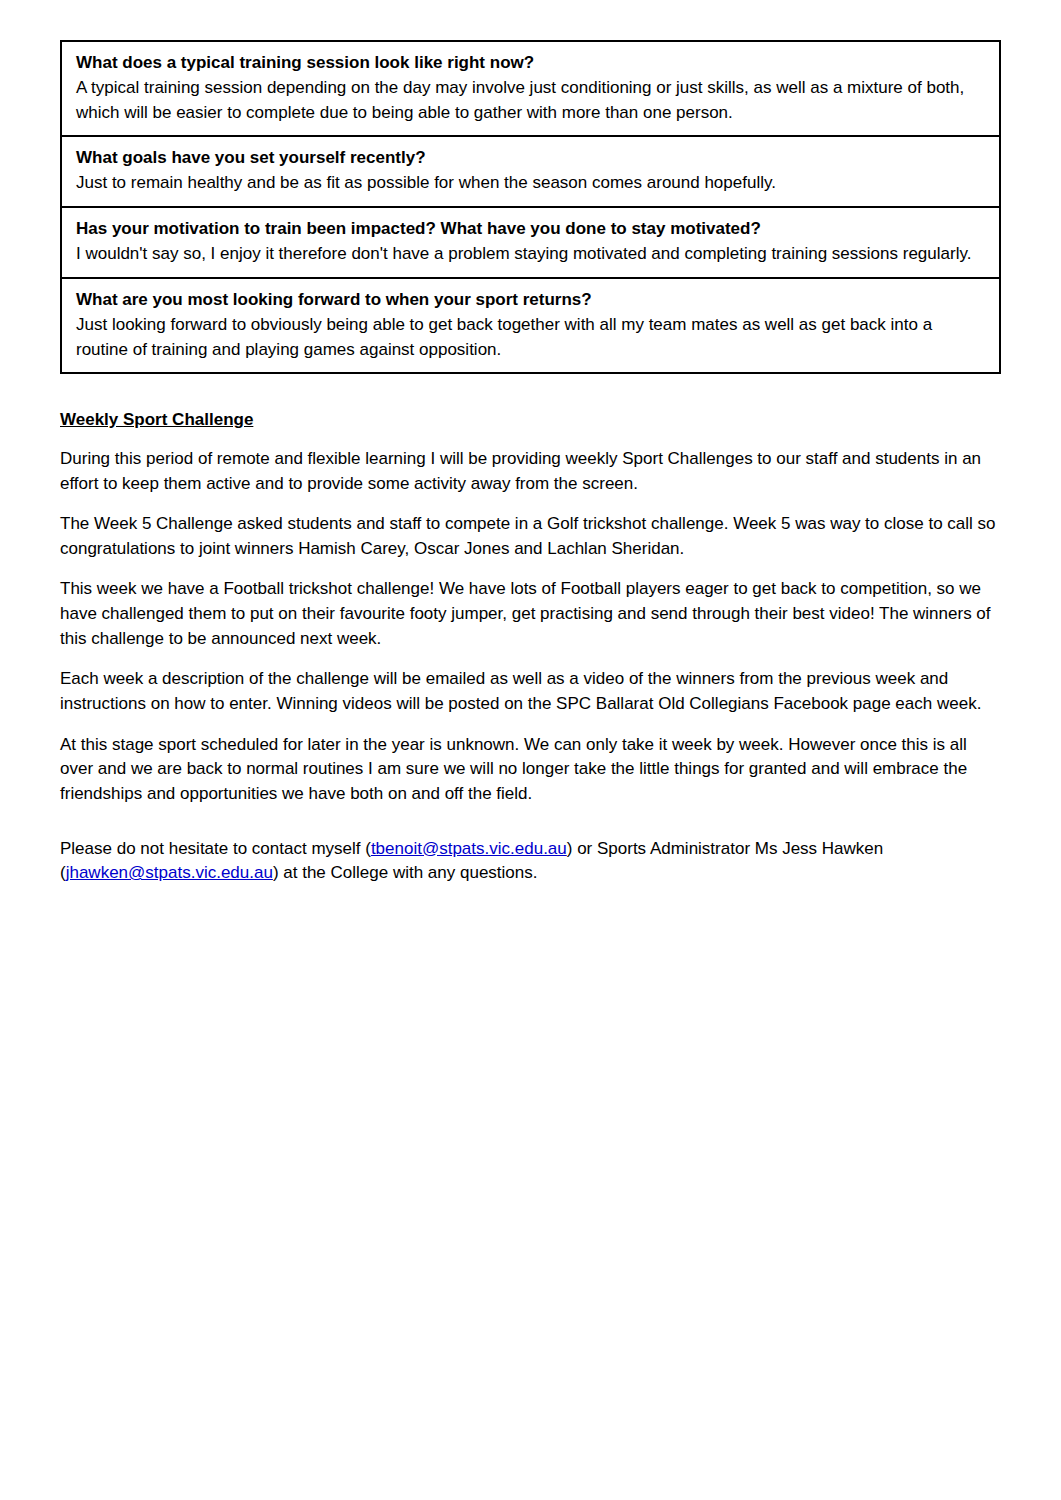What does a typical training session look like right now?
A typical training session depending on the day may involve just conditioning or just skills, as well as a mixture of both, which will be easier to complete due to being able to gather with more than one person.
What goals have you set yourself recently?
Just to remain healthy and be as fit as possible for when the season comes around hopefully.
Has your motivation to train been impacted? What have you done to stay motivated?
I wouldn't say so, I enjoy it therefore don't have a problem staying motivated and completing training sessions regularly.
What are you most looking forward to when your sport returns?
Just looking forward to obviously being able to get back together with all my team mates as well as get back into a routine of training and playing games against opposition.
Weekly Sport Challenge
During this period of remote and flexible learning I will be providing weekly Sport Challenges to our staff and students in an effort to keep them active and to provide some activity away from the screen.
The Week 5 Challenge asked students and staff to compete in a Golf trickshot challenge. Week 5 was way to close to call so congratulations to joint winners Hamish Carey, Oscar Jones and Lachlan Sheridan.
This week we have a Football trickshot challenge! We have lots of Football players eager to get back to competition, so we have challenged them to put on their favourite footy jumper, get practising and send through their best video! The winners of this challenge to be announced next week.
Each week a description of the challenge will be emailed as well as a video of the winners from the previous week and instructions on how to enter. Winning videos will be posted on the SPC Ballarat Old Collegians Facebook page each week.
At this stage sport scheduled for later in the year is unknown. We can only take it week by week. However once this is all over and we are back to normal routines I am sure we will no longer take the little things for granted and will embrace the friendships and opportunities we have both on and off the field.
Please do not hesitate to contact myself (tbenoit@stpats.vic.edu.au) or Sports Administrator Ms Jess Hawken (jhawken@stpats.vic.edu.au) at the College with any questions.